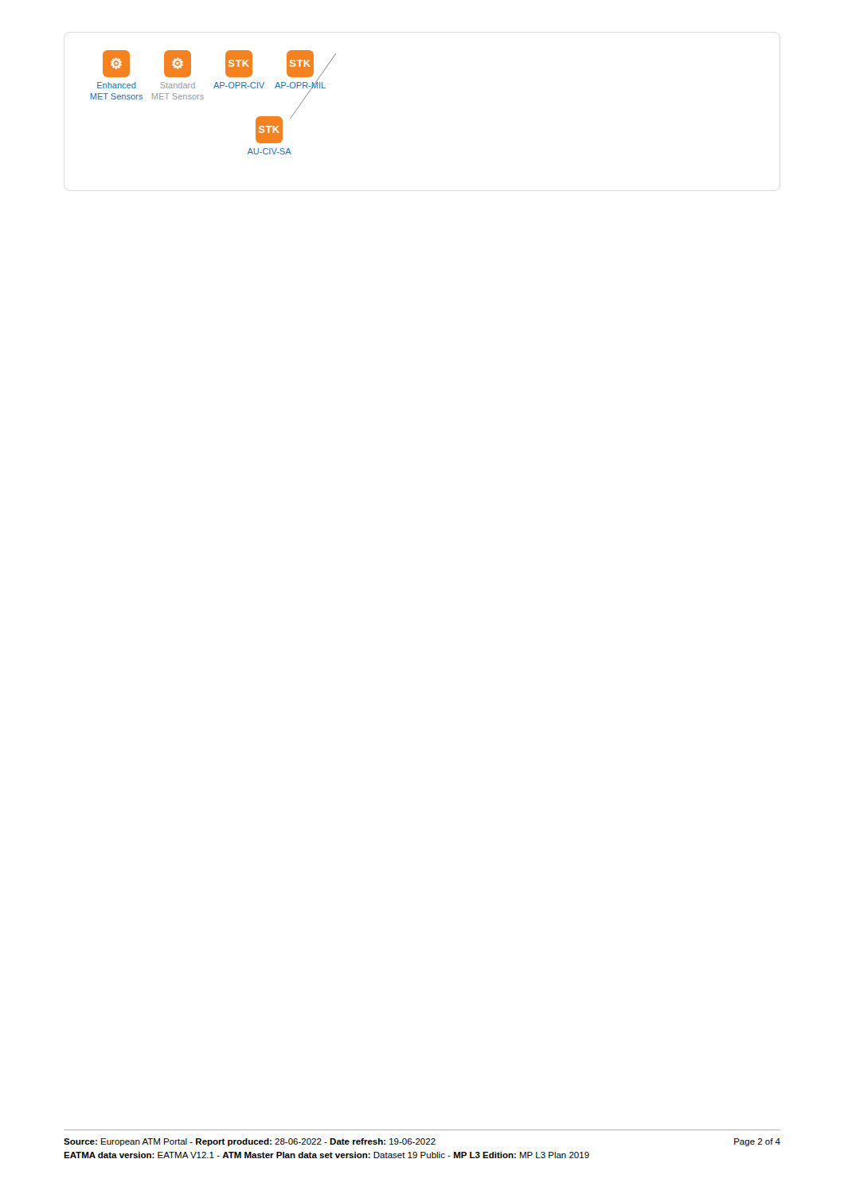⚙
Enhanced MET Sensors
⚙
Standard MET Sensors
STK
AP-OPR-CIV
STK
AP-OPR-MIL
STK
AU-CIV-SA
Source: European ATM Portal - Report produced: 28-06-2022 - Date refresh: 19-06-2022
Page 2 of 4
EATMA data version: EATMA V12.1 - ATM Master Plan data set version: Dataset 19 Public - MP L3 Edition: MP L3 Plan 2019